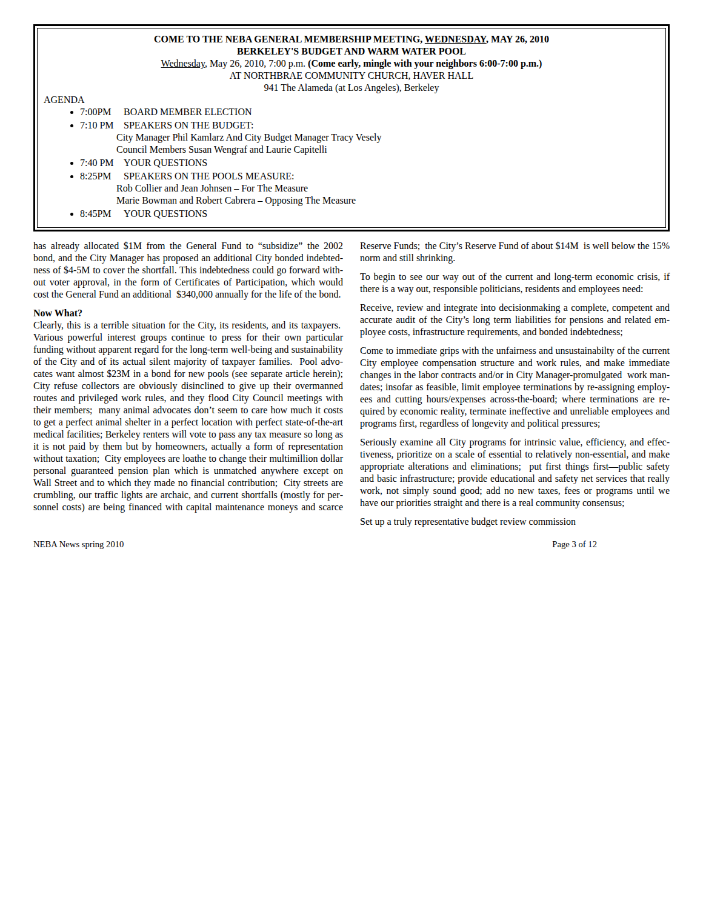COME TO THE NEBA GENERAL MEMBERSHIP MEETING, WEDNESDAY, MAY 26, 2010
BERKELEY'S BUDGET AND WARM WATER POOL
Wednesday, May 26, 2010, 7:00 p.m. (Come early, mingle with your neighbors 6:00-7:00 p.m.)
AT NORTHBRAE COMMUNITY CHURCH, HAVER HALL
941 The Alameda (at Los Angeles), Berkeley
AGENDA
7:00PMBOARD MEMBER ELECTION
7:10 PMSPEAKERS ON THE BUDGET: City Manager Phil Kamlarz And City Budget Manager Tracy Vesely Council Members Susan Wengraf and Laurie Capitelli
7:40 PMYOUR QUESTIONS
8:25PMSPEAKERS ON THE POOLS MEASURE: Rob Collier and Jean Johnsen – For The Measure Marie Bowman and Robert Cabrera – Opposing The Measure
8:45PMYOUR QUESTIONS
has already allocated $1M from the General Fund to “subsidize” the 2002 bond, and the City Manager has proposed an additional City bonded indebtedness of $4-5M to cover the shortfall. This indebtedness could go forward without voter approval, in the form of Certificates of Participation, which would cost the General Fund an additional $340,000 annually for the life of the bond.
Now What?
Clearly, this is a terrible situation for the City, its residents, and its taxpayers. Various powerful interest groups continue to press for their own particular funding without apparent regard for the long-term well-being and sustainability of the City and of its actual silent majority of taxpayer families. Pool advocates want almost $23M in a bond for new pools (see separate article herein); City refuse collectors are obviously disinclined to give up their overmanned routes and privileged work rules, and they flood City Council meetings with their members; many animal advocates don’t seem to care how much it costs to get a perfect animal shelter in a perfect location with perfect state-of-the-art medical facilities; Berkeley renters will vote to pass any tax measure so long as it is not paid by them but by homeowners, actually a form of representation without taxation; City employees are loathe to change their multimillion dollar personal guaranteed pension plan which is unmatched anywhere except on Wall Street and to which they made no financial contribution; City streets are crumbling, our traffic lights are archaic, and current shortfalls (mostly for personnel costs) are being financed with capital maintenance moneys and scarce Reserve Funds; the City’s Reserve Fund of about $14M is well below the 15% norm and still shrinking.
To begin to see our way out of the current and long-term economic crisis, if there is a way out, responsible politicians, residents and employees need:
Receive, review and integrate into decisionmaking a complete, competent and accurate audit of the City’s long term liabilities for pensions and related employee costs, infrastructure requirements, and bonded indebtedness;
Come to immediate grips with the unfairness and unsustainabilty of the current City employee compensation structure and work rules, and make immediate changes in the labor contracts and/or in City Manager-promulgated work mandates; insofar as feasible, limit employee terminations by re-assigning employees and cutting hours/expenses across-the-board; where terminations are required by economic reality, terminate ineffective and unreliable employees and programs first, regardless of longevity and political pressures;
Seriously examine all City programs for intrinsic value, efficiency, and effectiveness, prioritize on a scale of essential to relatively non-essential, and make appropriate alterations and eliminations; put first things first—public safety and basic infrastructure; provide educational and safety net services that really work, not simply sound good; add no new taxes, fees or programs until we have our priorities straight and there is a real community consensus;
Set up a truly representative budget review commission
NEBA News spring 2010 Page 3 of 12